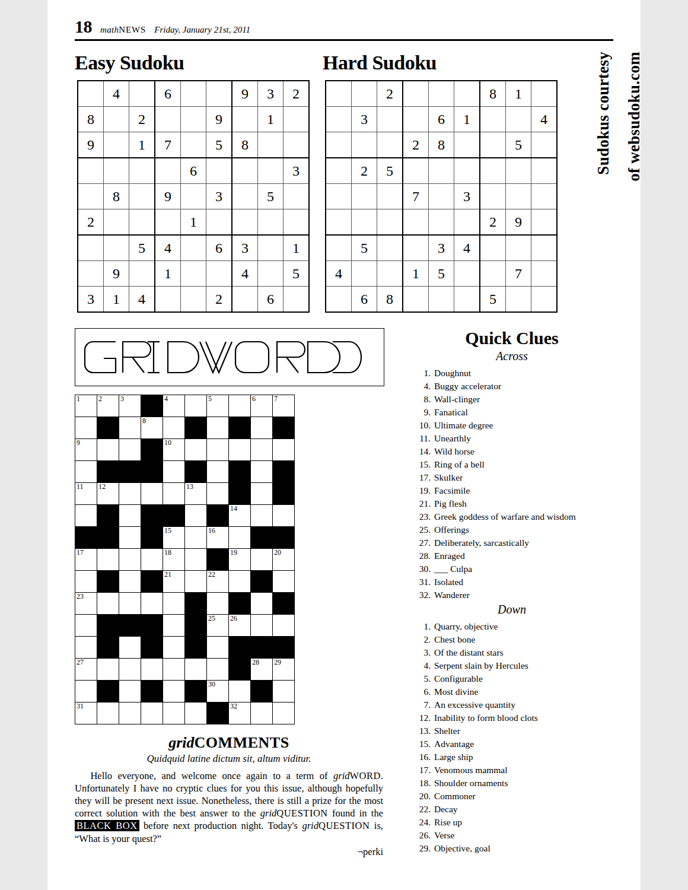18
math NEWS
Friday, January 21st, 2011
Easy Sudoku
| | 4 | | 6 | | | 9 | 3 | 2 |
| 8 | | 2 | | | 9 | | 1 | |
| 9 | | 1 | 7 | | 5 | 8 | | |
| | | | | 6 | | | | 3 |
| | 8 | | 9 | | 3 | | 5 | |
| 2 | | | | 1 | | | | |
| | | 5 | 4 | | 6 | 3 | | 1 |
| | 9 | | 1 | | | 4 | | 5 |
| 3 | 1 | 4 | | | 2 | | 6 | |
Hard Sudoku
| | | 2 | | | | 8 | 1 | |
| | 3 | | | 6 | 1 | | | 4 |
| | | | 2 | 8 | | | 5 | |
| | 2 | 5 | | | | | | |
| | | | 7 | | 3 | | | |
| | | | | | | 2 | 9 | |
| | 5 | | | 3 | 4 | | | |
| 4 | | | 1 | 5 | | | 7 | |
| | 6 | 8 | | | | 5 | | |
Sudokus courtesy
of websudoku.com
| 1 | 2 | 3 | | 4 | | 5 | | 6 | 7 |
| | | | 8 | | | | | | |
| 9 | | | | 10 | | | | | |
| 11 | 12 | | | | 13 | | | | |
| | | | | | | | 14 | | |
| | | | | 15 | | 16 | | | |
| 17 | | | | 18 | | | 19 | | 20 |
| | | | | 21 | | 22 | | | |
| 23 | | | | | | | | | |
| | | | | | | 25 | 26 | | |
| 27 | | | | | | | | 28 | 29 |
| | | | | | | 30 | | | |
| 31 | | | | | | | 32 | | |
grid COMMENTS
Quidquid latine dictum sit, altum viditur.
Hello everyone, and welcome once again to a term of grid WORD. Unfortunately I have no cryptic clues for you this issue, although hopefully they will be present next issue. Nonetheless, there is still a prize for the most correct solution with the best answer to the grid QUESTION found in the BLACK BOX before next production night. Today's grid QUESTION is, “What is your quest?”
¬perki
Quick Clues
Across
1. Doughnut
4. Buggy accelerator
8. Wall-clinger
9. Fanatical
10. Ultimate degree
11. Unearthly
14. Wild horse
15. Ring of a bell
17. Skulker
19. Facsimile
21. Pig flesh
23. Greek goddess of warfare and wisdom
25. Offerings
27. Deliberately, sarcastically
28. Enraged
30.___ Culpa
31. Isolated
32. Wanderer
Down
1. Quarry, objective
2. Chest bone
3. Of the distant stars
4. Serpent slain by Hercules
5. Configurable
6. Most divine
7. An excessive quantity
12. Inability to form blood clots
13. Shelter
15. Advantage
16. Large ship
17. Venomous mammal
18. Shoulder ornaments
20. Commoner
22. Decay
24. Rise up
26. Verse
29. Objective, goal